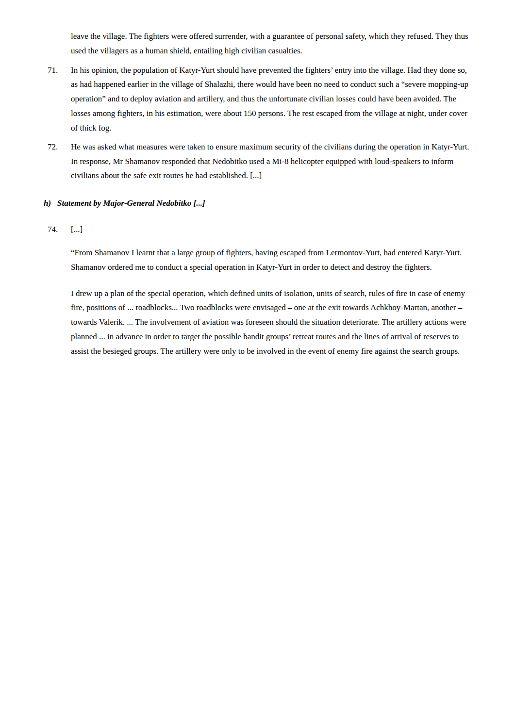leave the village. The fighters were offered surrender, with a guarantee of personal safety, which they refused. They thus used the villagers as a human shield, entailing high civilian casualties.
71. In his opinion, the population of Katyr-Yurt should have prevented the fighters’ entry into the village. Had they done so, as had happened earlier in the village of Shalazhi, there would have been no need to conduct such a “severe mopping-up operation” and to deploy aviation and artillery, and thus the unfortunate civilian losses could have been avoided. The losses among fighters, in his estimation, were about 150 persons. The rest escaped from the village at night, under cover of thick fog.
72. He was asked what measures were taken to ensure maximum security of the civilians during the operation in Katyr-Yurt. In response, Mr Shamanov responded that Nedobitko used a Mi-8 helicopter equipped with loud-speakers to inform civilians about the safe exit routes he had established. [...]
h) Statement by Major-General Nedobitko [...]
74. [...]
“From Shamanov I learnt that a large group of fighters, having escaped from Lermontov-Yurt, had entered Katyr-Yurt. Shamanov ordered me to conduct a special operation in Katyr-Yurt in order to detect and destroy the fighters.
I drew up a plan of the special operation, which defined units of isolation, units of search, rules of fire in case of enemy fire, positions of ... roadblocks... Two roadblocks were envisaged – one at the exit towards Achkhoy-Martan, another – towards Valerik. ... The involvement of aviation was foreseen should the situation deteriorate. The artillery actions were planned ... in advance in order to target the possible bandit groups’ retreat routes and the lines of arrival of reserves to assist the besieged groups. The artillery were only to be involved in the event of enemy fire against the search groups.